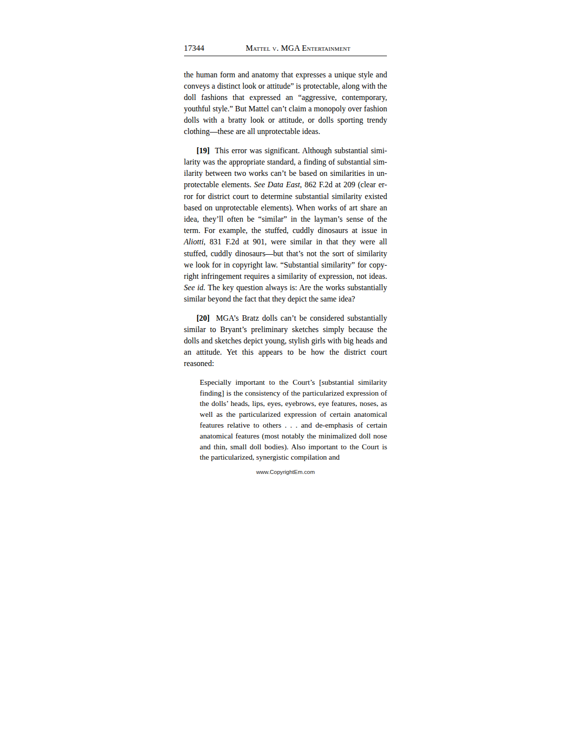17344 Mattel v. MGA Entertainment
the human form and anatomy that expresses a unique style and conveys a distinct look or attitude” is protectable, along with the doll fashions that expressed an “aggressive, contemporary, youthful style.” But Mattel can’t claim a monopoly over fashion dolls with a bratty look or attitude, or dolls sporting trendy clothing—these are all unprotectable ideas.
[19] This error was significant. Although substantial similarity was the appropriate standard, a finding of substantial similarity between two works can’t be based on similarities in unprotectable elements. See Data East, 862 F.2d at 209 (clear error for district court to determine substantial similarity existed based on unprotectable elements). When works of art share an idea, they’ll often be “similar” in the layman’s sense of the term. For example, the stuffed, cuddly dinosaurs at issue in Aliotti, 831 F.2d at 901, were similar in that they were all stuffed, cuddly dinosaurs—but that’s not the sort of similarity we look for in copyright law. “Substantial similarity” for copyright infringement requires a similarity of expression, not ideas. See id. The key question always is: Are the works substantially similar beyond the fact that they depict the same idea?
[20] MGA’s Bratz dolls can’t be considered substantially similar to Bryant’s preliminary sketches simply because the dolls and sketches depict young, stylish girls with big heads and an attitude. Yet this appears to be how the district court reasoned:
Especially important to the Court’s [substantial similarity finding] is the consistency of the particularized expression of the dolls’ heads, lips, eyes, eyebrows, eye features, noses, as well as the particularized expression of certain anatomical features relative to others . . . and de-emphasis of certain anatomical features (most notably the minimalized doll nose and thin, small doll bodies). Also important to the Court is the particularized, synergistic compilation and
www.CopyrightEm.com